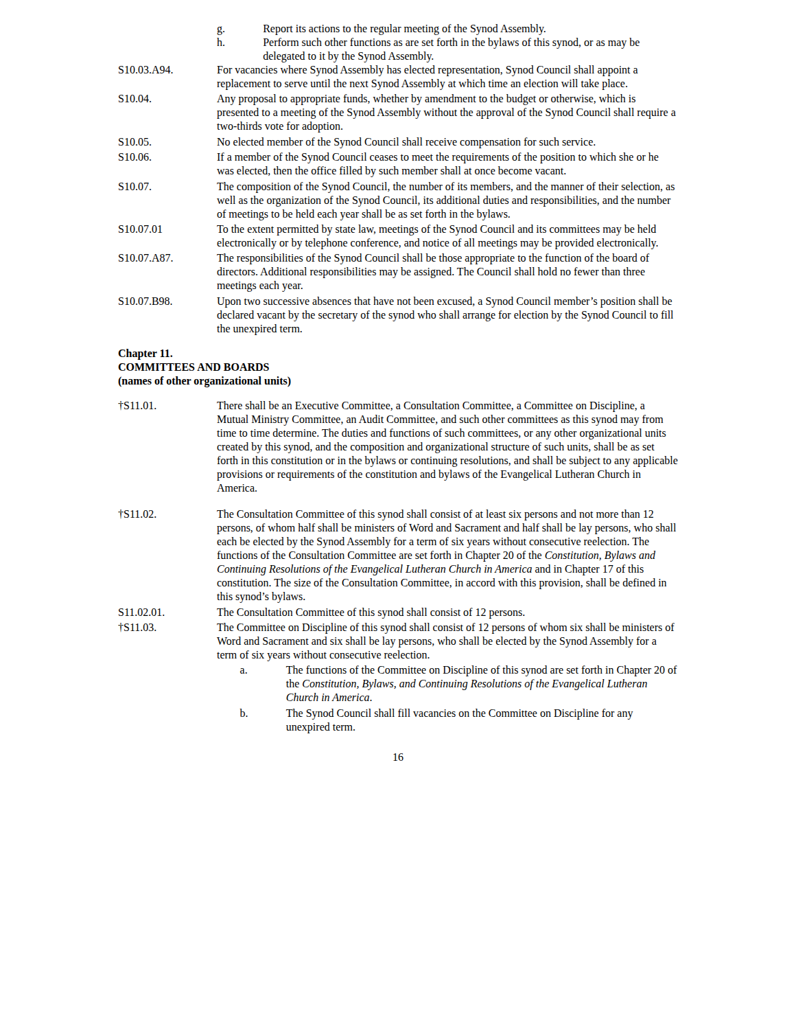g.
Report its actions to the regular meeting of the Synod Assembly.
h.
Perform such other functions as are set forth in the bylaws of this synod, or as may be delegated to it by the Synod Assembly.
S10.03.A94.
For vacancies where Synod Assembly has elected representation, Synod Council shall appoint a replacement to serve until the next Synod Assembly at which time an election will take place.
S10.04.
Any proposal to appropriate funds, whether by amendment to the budget or otherwise, which is presented to a meeting of the Synod Assembly without the approval of the Synod Council shall require a two-thirds vote for adoption.
S10.05.
No elected member of the Synod Council shall receive compensation for such service.
S10.06.
If a member of the Synod Council ceases to meet the requirements of the position to which she or he was elected, then the office filled by such member shall at once become vacant.
S10.07.
The composition of the Synod Council, the number of its members, and the manner of their selection, as well as the organization of the Synod Council, its additional duties and responsibilities, and the number of meetings to be held each year shall be as set forth in the bylaws.
S10.07.01
To the extent permitted by state law, meetings of the Synod Council and its committees may be held electronically or by telephone conference, and notice of all meetings may be provided electronically.
S10.07.A87.
The responsibilities of the Synod Council shall be those appropriate to the function of the board of directors. Additional responsibilities may be assigned. The Council shall hold no fewer than three meetings each year.
S10.07.B98.
Upon two successive absences that have not been excused, a Synod Council member’s position shall be declared vacant by the secretary of the synod who shall arrange for election by the Synod Council to fill the unexpired term.
Chapter 11. COMMITTEES AND BOARDS (names of other organizational units)
†S11.01.
There shall be an Executive Committee, a Consultation Committee, a Committee on Discipline, a Mutual Ministry Committee, an Audit Committee, and such other committees as this synod may from time to time determine. The duties and functions of such committees, or any other organizational units created by this synod, and the composition and organizational structure of such units, shall be as set forth in this constitution or in the bylaws or continuing resolutions, and shall be subject to any applicable provisions or requirements of the constitution and bylaws of the Evangelical Lutheran Church in America.
†S11.02.
The Consultation Committee of this synod shall consist of at least six persons and not more than 12 persons, of whom half shall be ministers of Word and Sacrament and half shall be lay persons, who shall each be elected by the Synod Assembly for a term of six years without consecutive reelection. The functions of the Consultation Committee are set forth in Chapter 20 of the Constitution, Bylaws and Continuing Resolutions of the Evangelical Lutheran Church in America and in Chapter 17 of this constitution. The size of the Consultation Committee, in accord with this provision, shall be defined in this synod’s bylaws.
S11.02.01.
The Consultation Committee of this synod shall consist of 12 persons.
†S11.03.
The Committee on Discipline of this synod shall consist of 12 persons of whom six shall be ministers of Word and Sacrament and six shall be lay persons, who shall be elected by the Synod Assembly for a term of six years without consecutive reelection.
a.
The functions of the Committee on Discipline of this synod are set forth in Chapter 20 of the Constitution, Bylaws, and Continuing Resolutions of the Evangelical Lutheran Church in America.
b.
The Synod Council shall fill vacancies on the Committee on Discipline for any unexpired term.
16